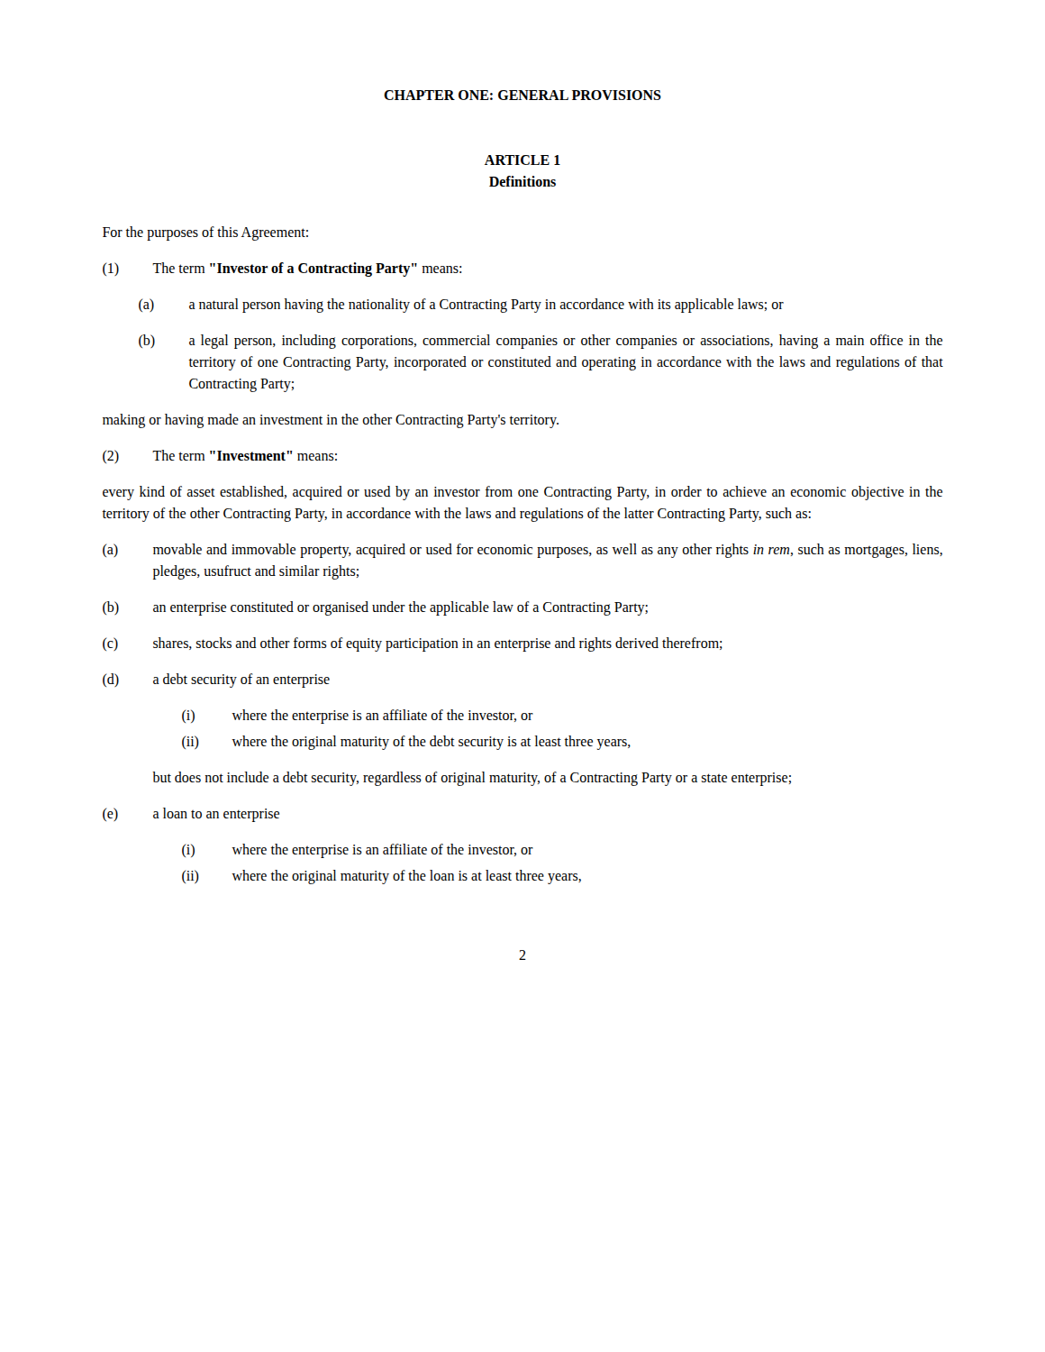CHAPTER ONE: GENERAL PROVISIONS
ARTICLE 1
Definitions
For the purposes of this Agreement:
(1) The term "Investor of a Contracting Party" means:
(a) a natural person having the nationality of a Contracting Party in accordance with its applicable laws; or
(b) a legal person, including corporations, commercial companies or other companies or associations, having a main office in the territory of one Contracting Party, incorporated or constituted and operating in accordance with the laws and regulations of that Contracting Party;
making or having made an investment in the other Contracting Party's territory.
(2) The term "Investment" means:
every kind of asset established, acquired or used by an investor from one Contracting Party, in order to achieve an economic objective in the territory of the other Contracting Party, in accordance with the laws and regulations of the latter Contracting Party, such as:
(a) movable and immovable property, acquired or used for economic purposes, as well as any other rights in rem, such as mortgages, liens, pledges, usufruct and similar rights;
(b) an enterprise constituted or organised under the applicable law of a Contracting Party;
(c) shares, stocks and other forms of equity participation in an enterprise and rights derived therefrom;
(d) a debt security of an enterprise
(i) where the enterprise is an affiliate of the investor, or
(ii) where the original maturity of the debt security is at least three years,
but does not include a debt security, regardless of original maturity, of a Contracting Party or a state enterprise;
(e) a loan to an enterprise
(i) where the enterprise is an affiliate of the investor, or
(ii) where the original maturity of the loan is at least three years,
2